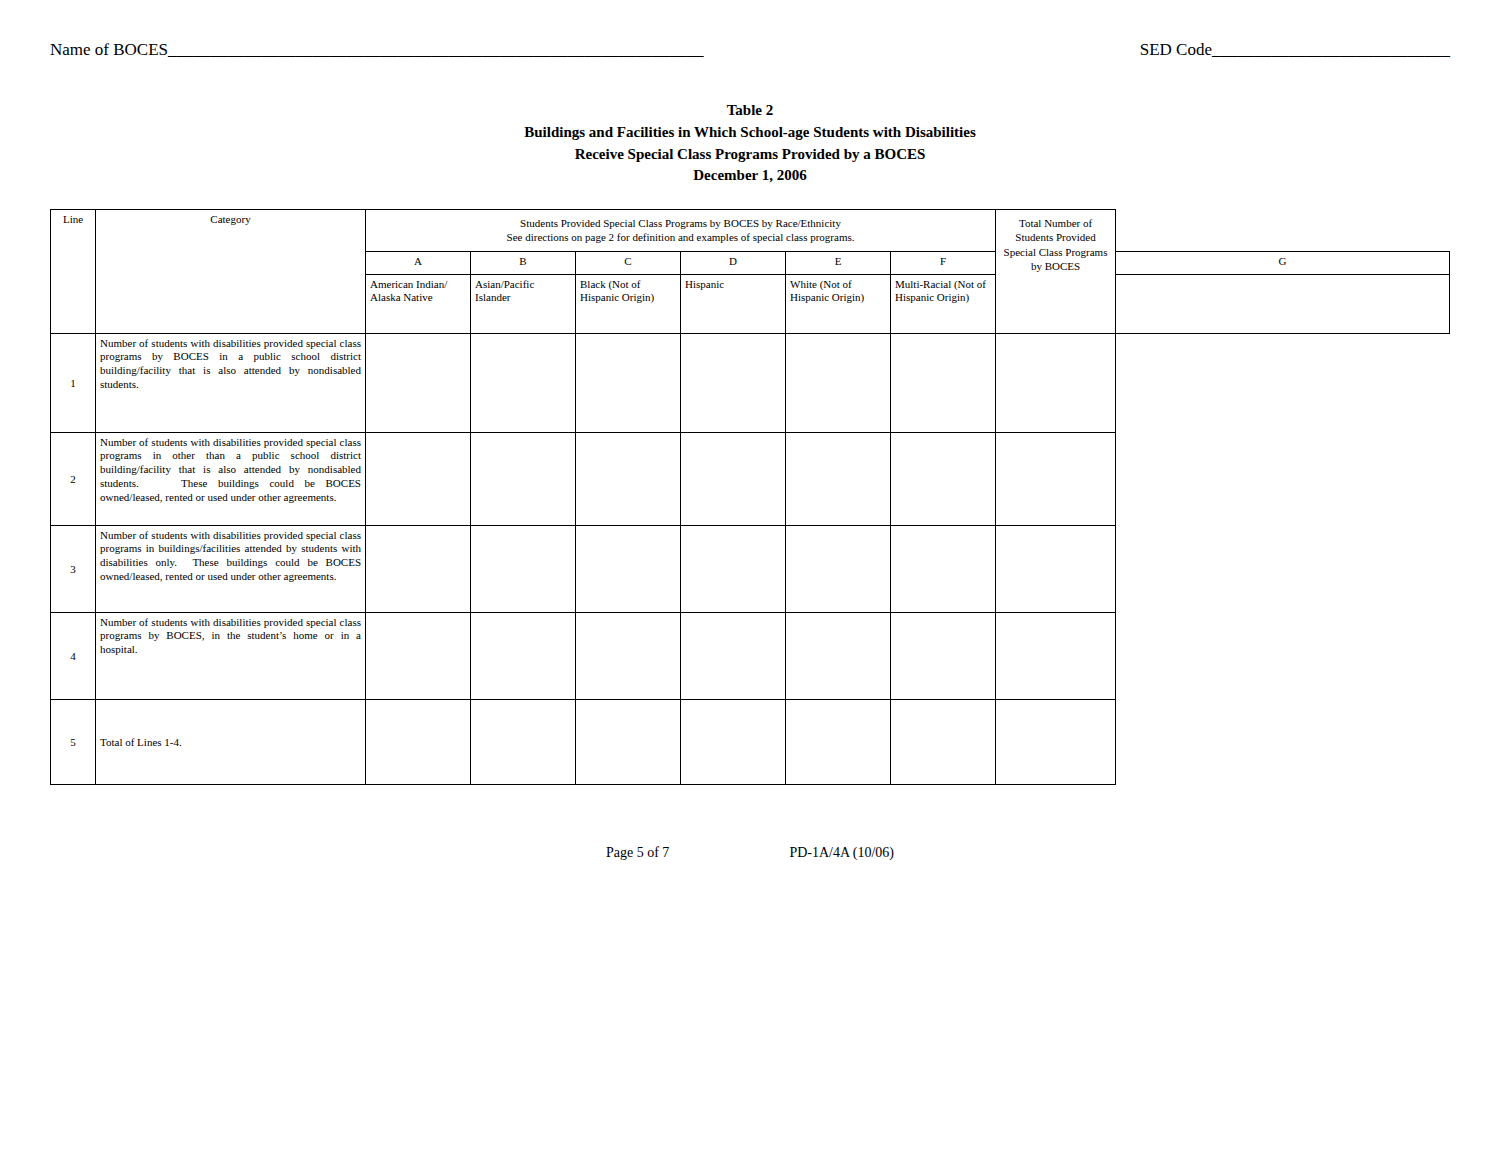Name of BOCES_______________________________________________________________
SED Code____________________________
Table 2
Buildings and Facilities in Which School-age Students with Disabilities
Receive Special Class Programs Provided by a BOCES
December 1, 2006
| Line | Category | Students Provided Special Class Programs by BOCES by Race/Ethnicity See directions on page 2 for definition and examples of special class programs. | Total Number of Students Provided Special Class Programs by BOCES |
| A | B | C | D | E | F | G |
| American Indian/ Alaska Native | Asian/Pacific Islander | Black (Not of Hispanic Origin) | Hispanic | White (Not of Hispanic Origin) | Multi-Racial (Not of Hispanic Origin) | |
| 1 | Number of students with disabilities provided special class programs by BOCES in a public school district building/facility that is also attended by nondisabled students. | | | | | | | |
| 2 | Number of students with disabilities provided special class programs in other than a public school district building/facility that is also attended by nondisabled students. These buildings could be BOCES owned/leased, rented or used under other agreements. | | | | | | | |
| 3 | Number of students with disabilities provided special class programs in buildings/facilities attended by students with disabilities only. These buildings could be BOCES owned/leased, rented or used under other agreements. | | | | | | | |
| 4 | Number of students with disabilities provided special class programs by BOCES, in the student’s home or in a hospital. | | | | | | | |
| 5 | Total of Lines 1-4. | | | | | | | |
Page 5 of 7 PD-1A/4A (10/06)